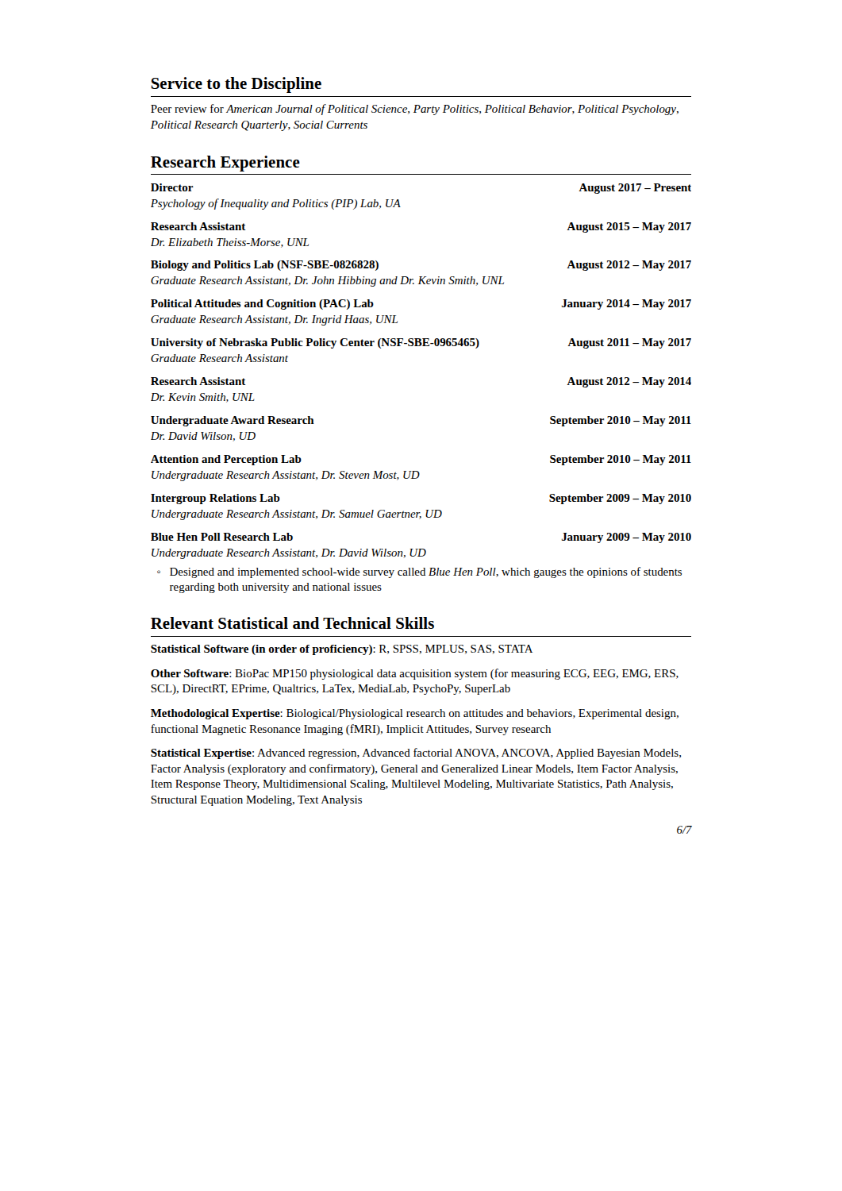Service to the Discipline
Peer review for American Journal of Political Science, Party Politics, Political Behavior, Political Psychology, Political Research Quarterly, Social Currents
Research Experience
Director August 2017 – Present
Psychology of Inequality and Politics (PIP) Lab, UA
Research Assistant August 2015 – May 2017
Dr. Elizabeth Theiss-Morse, UNL
Biology and Politics Lab (NSF-SBE-0826828) August 2012 – May 2017
Graduate Research Assistant, Dr. John Hibbing and Dr. Kevin Smith, UNL
Political Attitudes and Cognition (PAC) Lab January 2014 – May 2017
Graduate Research Assistant, Dr. Ingrid Haas, UNL
August 2011 – May 2017 University of Nebraska Public Policy Center (NSF-SBE-0965465)
Graduate Research Assistant
Research Assistant August 2012 – May 2014
Dr. Kevin Smith, UNL
Undergraduate Award Research September 2010 – May 2011
Dr. David Wilson, UD
Attention and Perception Lab September 2010 – May 2011
Undergraduate Research Assistant, Dr. Steven Most, UD
Intergroup Relations Lab September 2009 – May 2010
Undergraduate Research Assistant, Dr. Samuel Gaertner, UD
Blue Hen Poll Research Lab January 2009 – May 2010
Undergraduate Research Assistant, Dr. David Wilson, UD
Designed and implemented school-wide survey called Blue Hen Poll, which gauges the opinions of students regarding both university and national issues
Relevant Statistical and Technical Skills
Statistical Software (in order of proficiency): R, SPSS, MPLUS, SAS, STATA
Other Software: BioPac MP150 physiological data acquisition system (for measuring ECG, EEG, EMG, ERS, SCL), DirectRT, EPrime, Qualtrics, LaTex, MediaLab, PsychoPy, SuperLab
Methodological Expertise: Biological/Physiological research on attitudes and behaviors, Experimental design, functional Magnetic Resonance Imaging (fMRI), Implicit Attitudes, Survey research
Statistical Expertise: Advanced regression, Advanced factorial ANOVA, ANCOVA, Applied Bayesian Models, Factor Analysis (exploratory and confirmatory), General and Generalized Linear Models, Item Factor Analysis, Item Response Theory, Multidimensional Scaling, Multilevel Modeling, Multivariate Statistics, Path Analysis, Structural Equation Modeling, Text Analysis
6/7